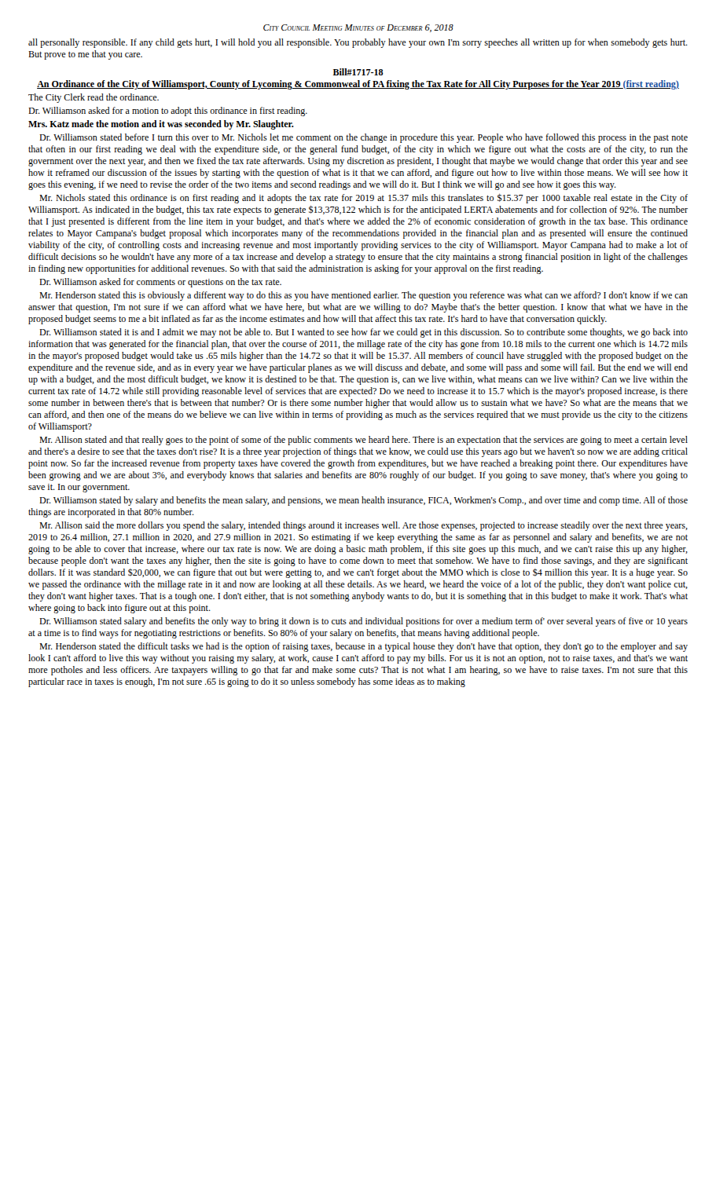City Council Meeting Minutes of December 6, 2018
all personally responsible. If any child gets hurt, I will hold you all responsible. You probably have your own I'm sorry speeches all written up for when somebody gets hurt. But prove to me that you care.
Bill#1717-18
An Ordinance of the City of Williamsport, County of Lycoming & Commonweal of PA fixing the Tax Rate for All City Purposes for the Year 2019 (first reading)
The City Clerk read the ordinance.
Dr. Williamson asked for a motion to adopt this ordinance in first reading.
Mrs. Katz made the motion and it was seconded by Mr. Slaughter.
Dr. Williamson stated before I turn this over to Mr. Nichols let me comment on the change in procedure this year. People who have followed this process in the past note that often in our first reading we deal with the expenditure side, or the general fund budget, of the city in which we figure out what the costs are of the city, to run the government over the next year, and then we fixed the tax rate afterwards. Using my discretion as president, I thought that maybe we would change that order this year and see how it reframed our discussion of the issues by starting with the question of what is it that we can afford, and figure out how to live within those means. We will see how it goes this evening, if we need to revise the order of the two items and second readings and we will do it. But I think we will go and see how it goes this way.
Mr. Nichols stated this ordinance is on first reading and it adopts the tax rate for 2019 at 15.37 mils this translates to $15.37 per 1000 taxable real estate in the City of Williamsport. As indicated in the budget, this tax rate expects to generate $13,378,122 which is for the anticipated LERTA abatements and for collection of 92%. The number that I just presented is different from the line item in your budget, and that's where we added the 2% of economic consideration of growth in the tax base. This ordinance relates to Mayor Campana's budget proposal which incorporates many of the recommendations provided in the financial plan and as presented will ensure the continued viability of the city, of controlling costs and increasing revenue and most importantly providing services to the city of Williamsport. Mayor Campana had to make a lot of difficult decisions so he wouldn't have any more of a tax increase and develop a strategy to ensure that the city maintains a strong financial position in light of the challenges in finding new opportunities for additional revenues. So with that said the administration is asking for your approval on the first reading.
Dr. Williamson asked for comments or questions on the tax rate.
Mr. Henderson stated this is obviously a different way to do this as you have mentioned earlier. The question you reference was what can we afford? I don't know if we can answer that question, I'm not sure if we can afford what we have here, but what are we willing to do? Maybe that's the better question. I know that what we have in the proposed budget seems to me a bit inflated as far as the income estimates and how will that affect this tax rate. It's hard to have that conversation quickly.
Dr. Williamson stated it is and I admit we may not be able to. But I wanted to see how far we could get in this discussion. So to contribute some thoughts, we go back into information that was generated for the financial plan, that over the course of 2011, the millage rate of the city has gone from 10.18 mils to the current one which is 14.72 mils in the mayor's proposed budget would take us .65 mils higher than the 14.72 so that it will be 15.37. All members of council have struggled with the proposed budget on the expenditure and the revenue side, and as in every year we have particular planes as we will discuss and debate, and some will pass and some will fail. But the end we will end up with a budget, and the most difficult budget, we know it is destined to be that. The question is, can we live within, what means can we live within? Can we live within the current tax rate of 14.72 while still providing reasonable level of services that are expected? Do we need to increase it to 15.7 which is the mayor's proposed increase, is there some number in between there's that is between that number? Or is there some number higher that would allow us to sustain what we have? So what are the means that we can afford, and then one of the means do we believe we can live within in terms of providing as much as the services required that we must provide us the city to the citizens of Williamsport?
Mr. Allison stated and that really goes to the point of some of the public comments we heard here. There is an expectation that the services are going to meet a certain level and there's a desire to see that the taxes don't rise? It is a three year projection of things that we know, we could use this years ago but we haven't so now we are adding critical point now. So far the increased revenue from property taxes have covered the growth from expenditures, but we have reached a breaking point there. Our expenditures have been growing and we are about 3%, and everybody knows that salaries and benefits are 80% roughly of our budget. If you going to save money, that's where you going to save it. In our government.
Dr. Williamson stated by salary and benefits the mean salary, and pensions, we mean health insurance, FICA, Workmen's Comp., and over time and comp time. All of those things are incorporated in that 80% number.
Mr. Allison said the more dollars you spend the salary, intended things around it increases well. Are those expenses, projected to increase steadily over the next three years, 2019 to 26.4 million, 27.1 million in 2020, and 27.9 million in 2021. So estimating if we keep everything the same as far as personnel and salary and benefits, we are not going to be able to cover that increase, where our tax rate is now. We are doing a basic math problem, if this site goes up this much, and we can't raise this up any higher, because people don't want the taxes any higher, then the site is going to have to come down to meet that somehow. We have to find those savings, and they are significant dollars. If it was standard $20,000, we can figure that out but were getting to, and we can't forget about the MMO which is close to $4 million this year. It is a huge year. So we passed the ordinance with the millage rate in it and now are looking at all these details. As we heard, we heard the voice of a lot of the public, they don't want police cut, they don't want higher taxes. That is a tough one. I don't either, that is not something anybody wants to do, but it is something that in this budget to make it work. That's what where going to back into figure out at this point.
Dr. Williamson stated salary and benefits the only way to bring it down is to cuts and individual positions for over a medium term of' over several years of five or 10 years at a time is to find ways for negotiating restrictions or benefits. So 80% of your salary on benefits, that means having additional people.
Mr. Henderson stated the difficult tasks we had is the option of raising taxes, because in a typical house they don't have that option, they don't go to the employer and say look I can't afford to live this way without you raising my salary, at work, cause I can't afford to pay my bills. For us it is not an option, not to raise taxes, and that's we want more potholes and less officers. Are taxpayers willing to go that far and make some cuts? That is not what I am hearing, so we have to raise taxes. I'm not sure that this particular race in taxes is enough, I'm not sure .65 is going to do it so unless somebody has some ideas as to making